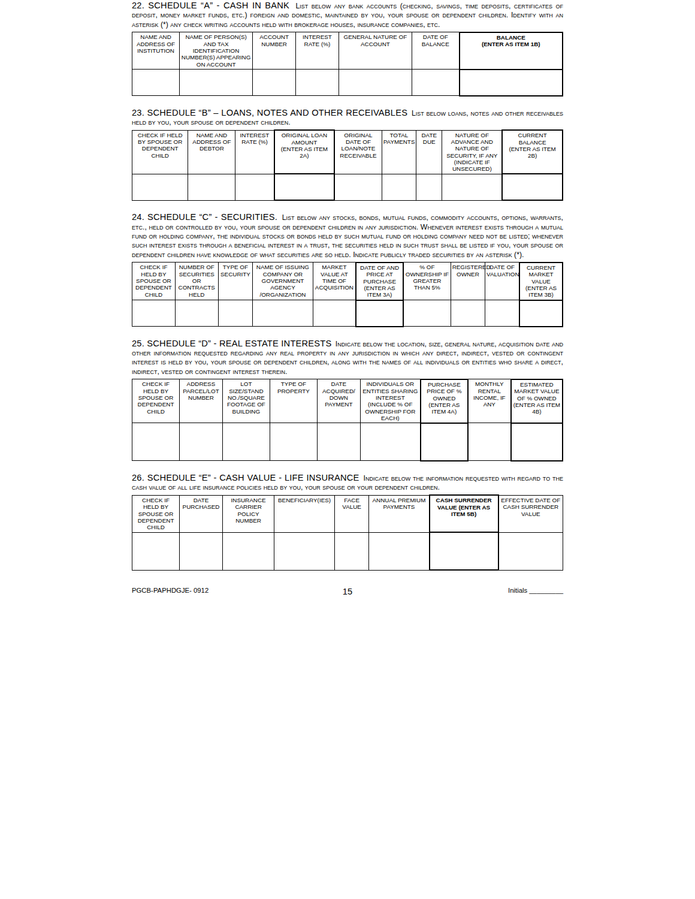22. SCHEDULE “A” - CASH IN BANK List below any bank accounts (checking, savings, time deposits, certificates of deposit, money market funds, etc.) foreign and domestic, maintained by you, your spouse or dependent children. Identify with an asterisk (*) any check writing accounts held with brokerage houses, insurance companies, etc.
| Name and Address of Institution | Name of Person(s) and Tax Identification Number(s) Appearing on Account | Account Number | Interest Rate (%) | General Nature of Account | Date of Balance | BALANCE (Enter as item 1B) |
| --- | --- | --- | --- | --- | --- | --- |
23. SCHEDULE “B” – LOANS, NOTES AND OTHER RECEIVABLES List below loans, notes and other receivables held by you, your spouse or dependent children.
| Check if held by spouse or dependent child | Name and Address of Debtor | Interest Rate (%) | Original Loan Amount (Enter as item 2A) | Original Date of Loan/Note Receivable | Total Payments | Date Due | Nature of Advance and Nature of Security, if any (Indicate if unsecured) | Current Balance (Enter as item 2B) |
| --- | --- | --- | --- | --- | --- | --- | --- | --- |
24. SCHEDULE “C” - SECURITIES. List below any stocks, bonds, mutual funds, commodity accounts, options, warrants, etc., held or controlled by you, your spouse or dependent children in any jurisdiction. Whenever interest exists through a mutual fund or holding company, the individual stocks or bonds held by such mutual fund or holding company need not be listed; whenever such interest exists through a beneficial interest in a trust, the securities held in such trust shall be listed if you, your spouse or dependent children have knowledge of what securities are so held. Indicate publicly traded securities by an asterisk (*).
| Check if held by spouse or dependent child | Number of securities or contracts held | Type of security | Name of issuing company or government agency /organization | Market value at time of acquisition | Date of and price at purchase (Enter as item 3A) | % of ownership if greater than 5% | Registered owner | Date of valuation | Current market value (Enter as item 3B) |
| --- | --- | --- | --- | --- | --- | --- | --- | --- | --- |
25. SCHEDULE “D” - REAL ESTATE INTERESTS Indicate below the location, size, general nature, acquisition date and other information requested regarding any real property in any jurisdiction in which any direct, indirect, vested or contingent interest is held by you, your spouse or dependent children, along with the names of all individuals or entities who share a direct, indirect, vested or contingent interest therein.
| Check if held by spouse or dependent child | Address Parcel/Lot Number | Lot size/stand no./square footage of building | Type of property | Date acquired/ down payment | Individuals or entities sharing interest (include % of ownership for each) | Purchase price of % owned (Enter as item 4A) | Monthly rental income, if any | Estimated market value of % owned (Enter as item 4B) |
| --- | --- | --- | --- | --- | --- | --- | --- | --- |
26. SCHEDULE “E” - CASH VALUE - LIFE INSURANCE Indicate below the information requested with regard to the cash value of all life insurance policies held by you, your spouse or your dependent children.
| Check if held by spouse or dependent child | Date purchased | Insurance carrier policy number | Beneficiary(ies) | Face value | Annual premium payments | CASH SURRENDER VALUE (Enter as item 5B) | Effective date of cash surrender value |
| --- | --- | --- | --- | --- | --- | --- | --- |
PGCB-PAPHDGJE- 0912
15
Initials _________